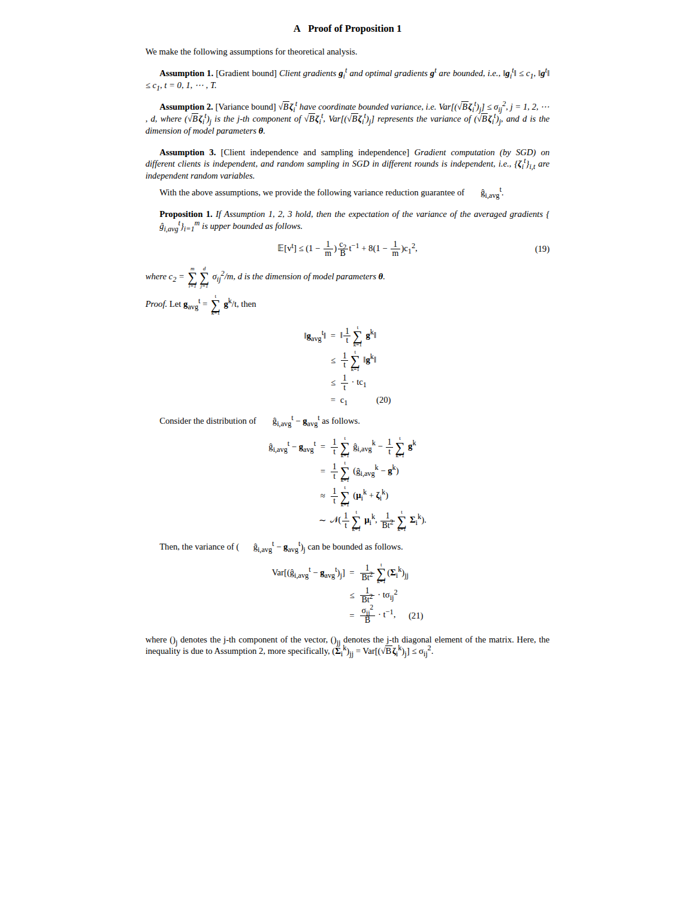A Proof of Proposition 1
We make the following assumptions for theoretical analysis.
Assumption 1. [Gradient bound] Client gradients git and optimal gradients gt are bounded, i.e., ‖git‖ ≤ c1, ‖gt‖ ≤ c1, t = 0, 1, ⋯ , T.
Assumption 2. [Variance bound] √B ζit have coordinate bounded variance, i.e. Var[(√B ζit)j] ≤ σij2, j = 1, 2, ⋯ , d, where (√B ζit)j is the j-th component of √B ζit, Var[(√B ζit)j] represents the variance of (√B ζit)j, and d is the dimension of model parameters θ.
Assumption 3. [Client independence and sampling independence] Gradient computation (by SGD) on different clients is independent, and random sampling in SGD in different rounds is independent, i.e., {ζit}i,t are independent random variables.
With the above assumptions, we provide the following variance reduction guarantee of ĝi,avgt.
Proposition 1. If Assumption 1, 2, 3 hold, then the expectation of the variance of the averaged gradients {ĝi,avgt}i=1m is upper bounded as follows.
𝔼[vt] ≤ (1 − 1 m)c2 Bt−1 + 8(1 − 1 m)c12, (19)
where c2 = m∑i=1 d∑j=1 σij2/m, d is the dimension of model parameters θ.
Proof. Let gavgt = t∑k=1 gk/t, then
| ‖ g avg t ‖ | = | ‖ 1 t t ∑ k=1 g k ‖ | |
| | ≤ | 1 t t ∑ k=1 ‖ g k ‖ | |
| | ≤ | 1 t · tc 1 | |
| | = | c 1 | (20) |
Consider the distribution of ĝi,avgt − gavgt as follows.
| ĝ i,avg t − g avg t | = | 1 t t ∑ k=1 ĝ i,avg k − 1 t t ∑ k=1 g k |
| | = | 1 t t ∑ k=1 ( ĝ i,avg k − g k ) |
| | ≈ | 1 t t ∑ k=1 ( μ i k + ζ i k ) |
| | ∼ | 𝒩( 1 t t ∑ k=1 μ i k , 1 Bt 2 t ∑ k=1 Σ i k ). |
Then, the variance of (ĝi,avgt − gavgt)j can be bounded as follows.
| Var[( ĝ i,avg t − g avg t ) j ] | = | 1 Bt 2 t ∑ k=1 ( Σ i k ) jj | |
| | ≤ | 1 Bt 2 · tσ ij 2 | |
| | = | σ ij 2 B · t −1 , | (21) |
where ()j denotes the j-th component of the vector, ()jj denotes the j-th diagonal element of the matrix. Here, the inequality is due to Assumption 2, more specifically, (Σik)jj = Var[(√B ζik)j] ≤ σij2.